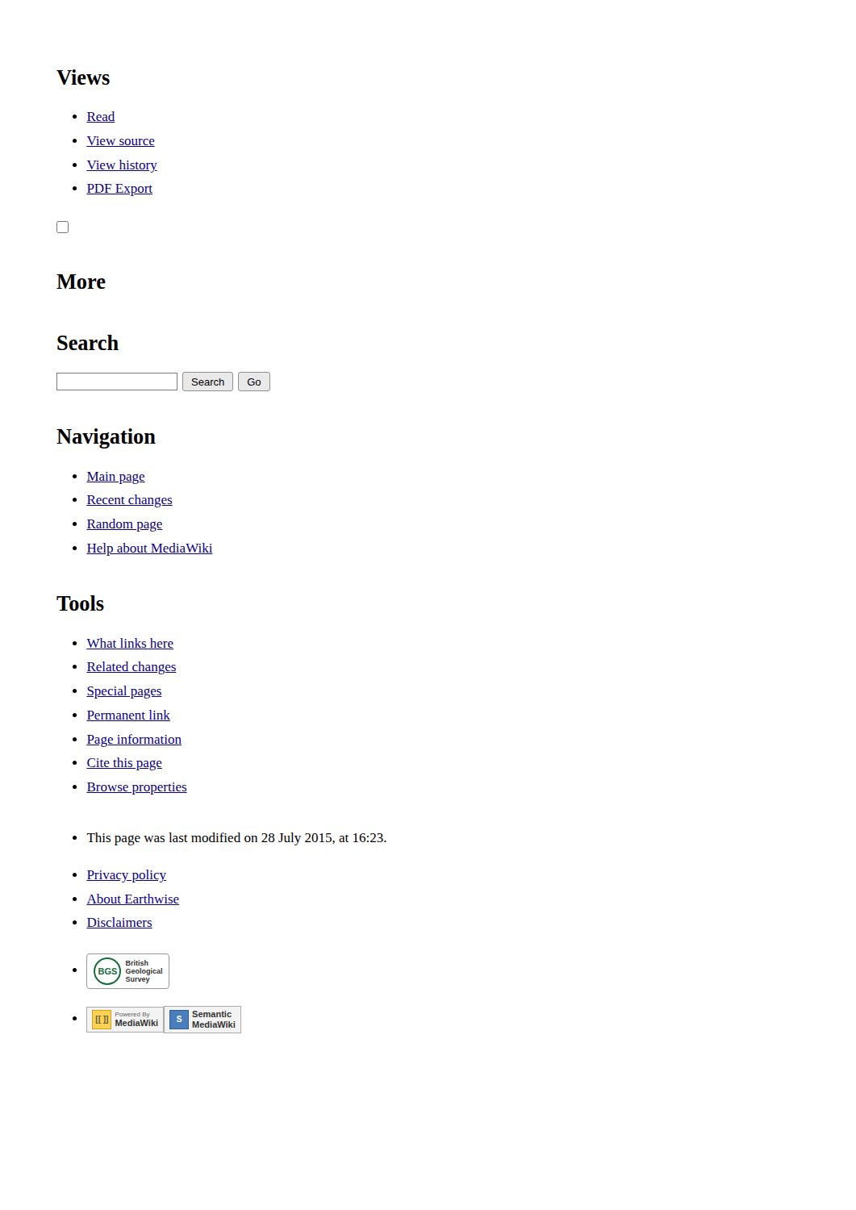Views
Read
View source
View history
PDF Export
More
Search
Search Go
Navigation
Main page
Recent changes
Random page
Help about MediaWiki
Tools
What links here
Related changes
Special pages
Permanent link
Page information
Cite this page
Browse properties
This page was last modified on 28 July 2015, at 16:23.
Privacy policy
About Earthwise
Disclaimers
BGS British
Geological
Survey
[[ ]] Powered By MediaWiki SSemantic MediaWiki